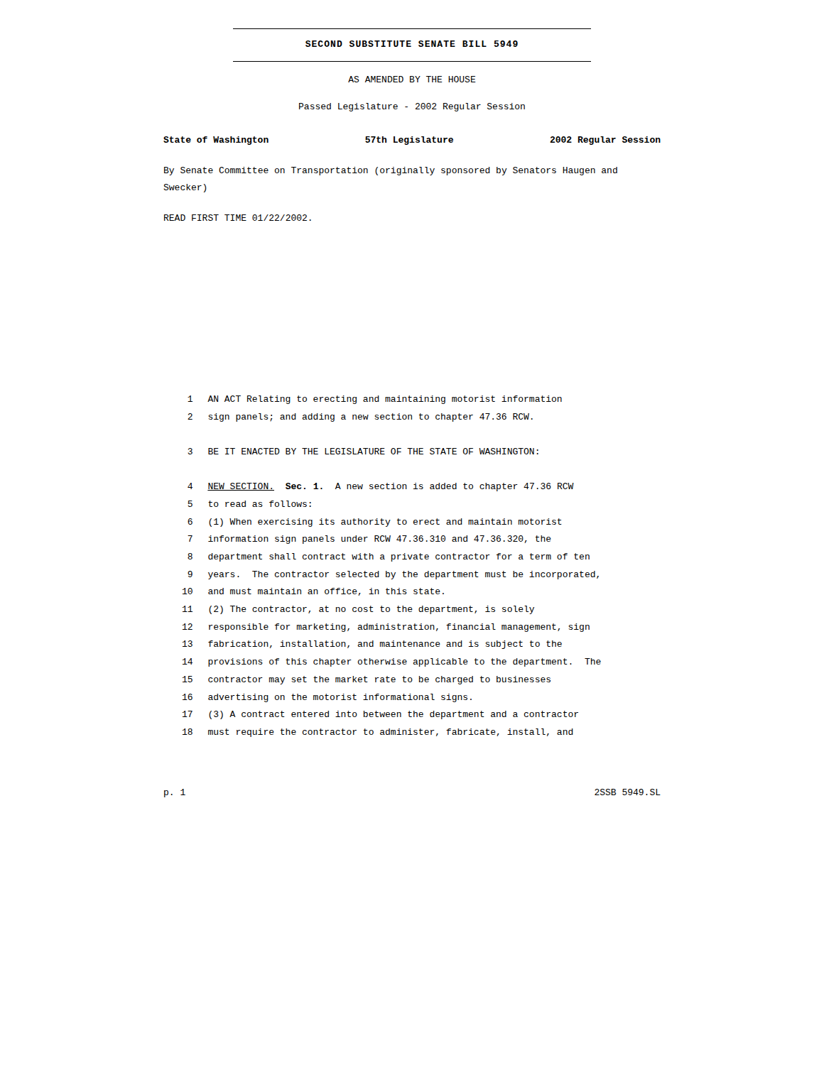SECOND SUBSTITUTE SENATE BILL 5949
AS AMENDED BY THE HOUSE
Passed Legislature - 2002 Regular Session
State of Washington 57th Legislature 2002 Regular Session
By Senate Committee on Transportation (originally sponsored by Senators Haugen and Swecker)
READ FIRST TIME 01/22/2002.
1
AN ACT Relating to erecting and maintaining motorist information
2
sign panels; and adding a new section to chapter 47.36 RCW.
3
BE IT ENACTED BY THE LEGISLATURE OF THE STATE OF WASHINGTON:
4
NEW SECTION. Sec. 1. A new section is added to chapter 47.36 RCW
5
to read as follows:
6
(1) When exercising its authority to erect and maintain motorist
7
information sign panels under RCW 47.36.310 and 47.36.320, the
8
department shall contract with a private contractor for a term of ten
9
years. The contractor selected by the department must be incorporated,
10
and must maintain an office, in this state.
11
(2) The contractor, at no cost to the department, is solely
12
responsible for marketing, administration, financial management, sign
13
fabrication, installation, and maintenance and is subject to the
14
provisions of this chapter otherwise applicable to the department. The
15
contractor may set the market rate to be charged to businesses
16
advertising on the motorist informational signs.
17
(3) A contract entered into between the department and a contractor
18
must require the contractor to administer, fabricate, install, and
p. 1 2SSB 5949.SL